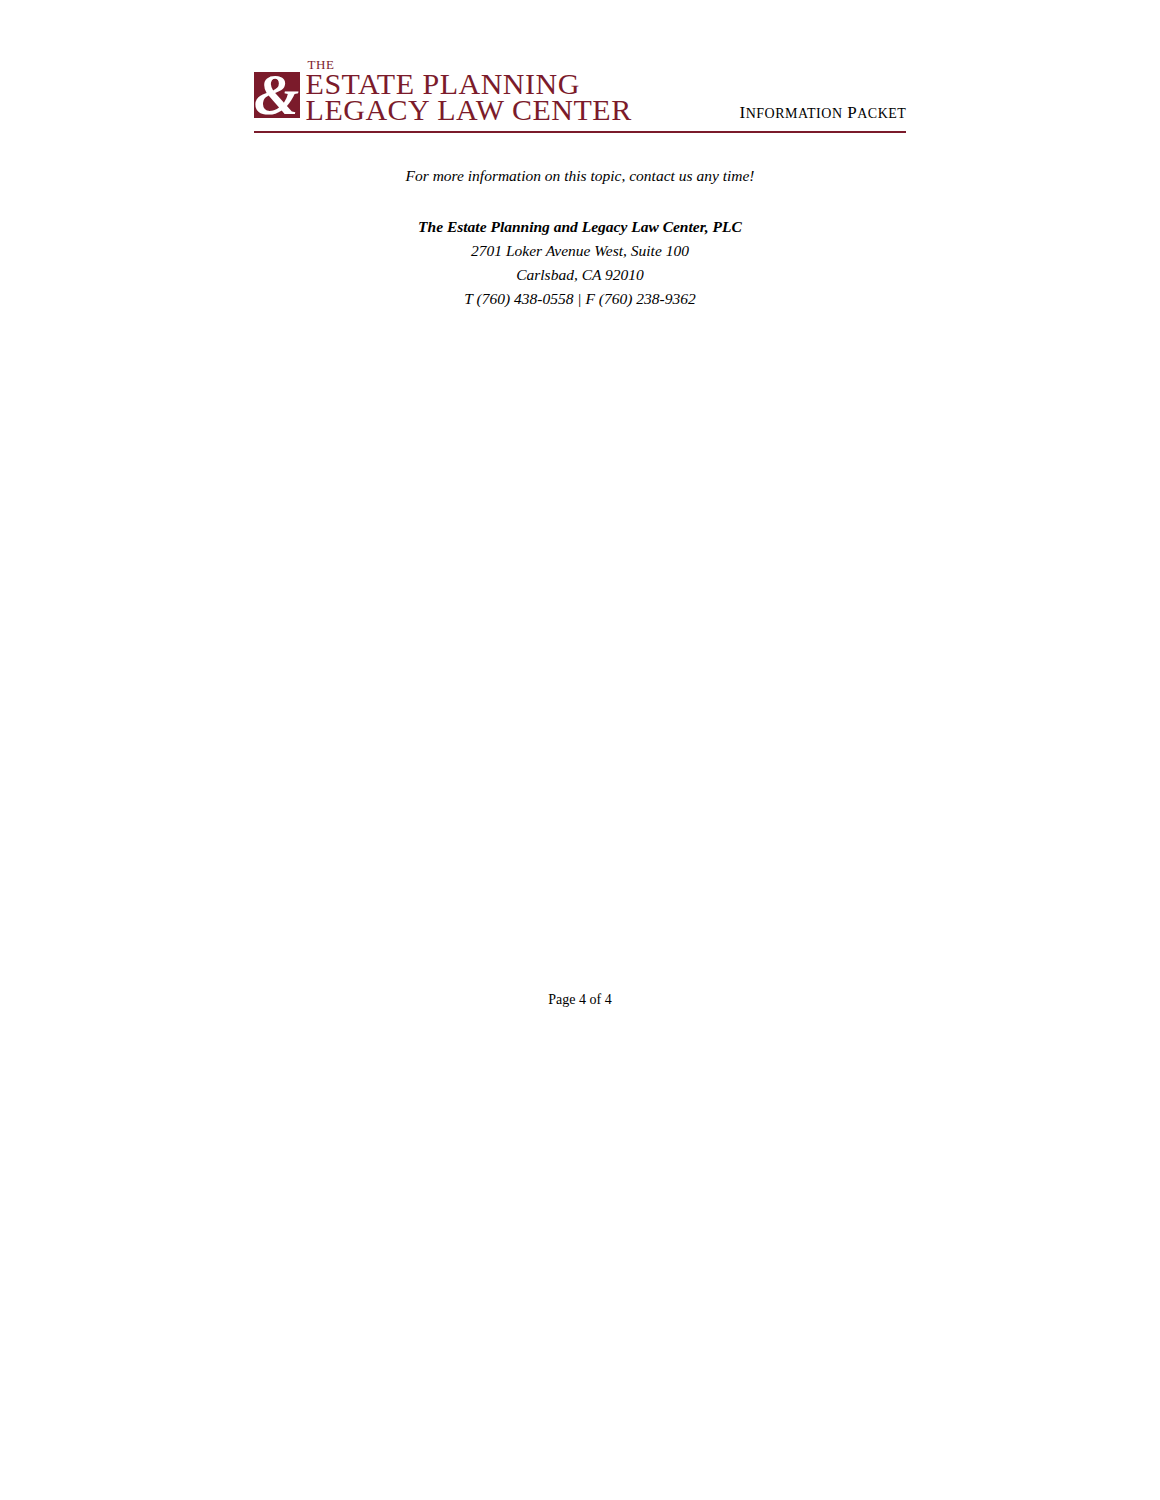&
THE ESTATE PLANNING LEGACY LAW CENTER
INFORMATION PACKET
For more information on this topic, contact us any time!
The Estate Planning and Legacy Law Center, PLC
2701 Loker Avenue West, Suite 100
Carlsbad, CA 92010
T (760) 438-0558 | F (760) 238-9362
Page 4 of 4